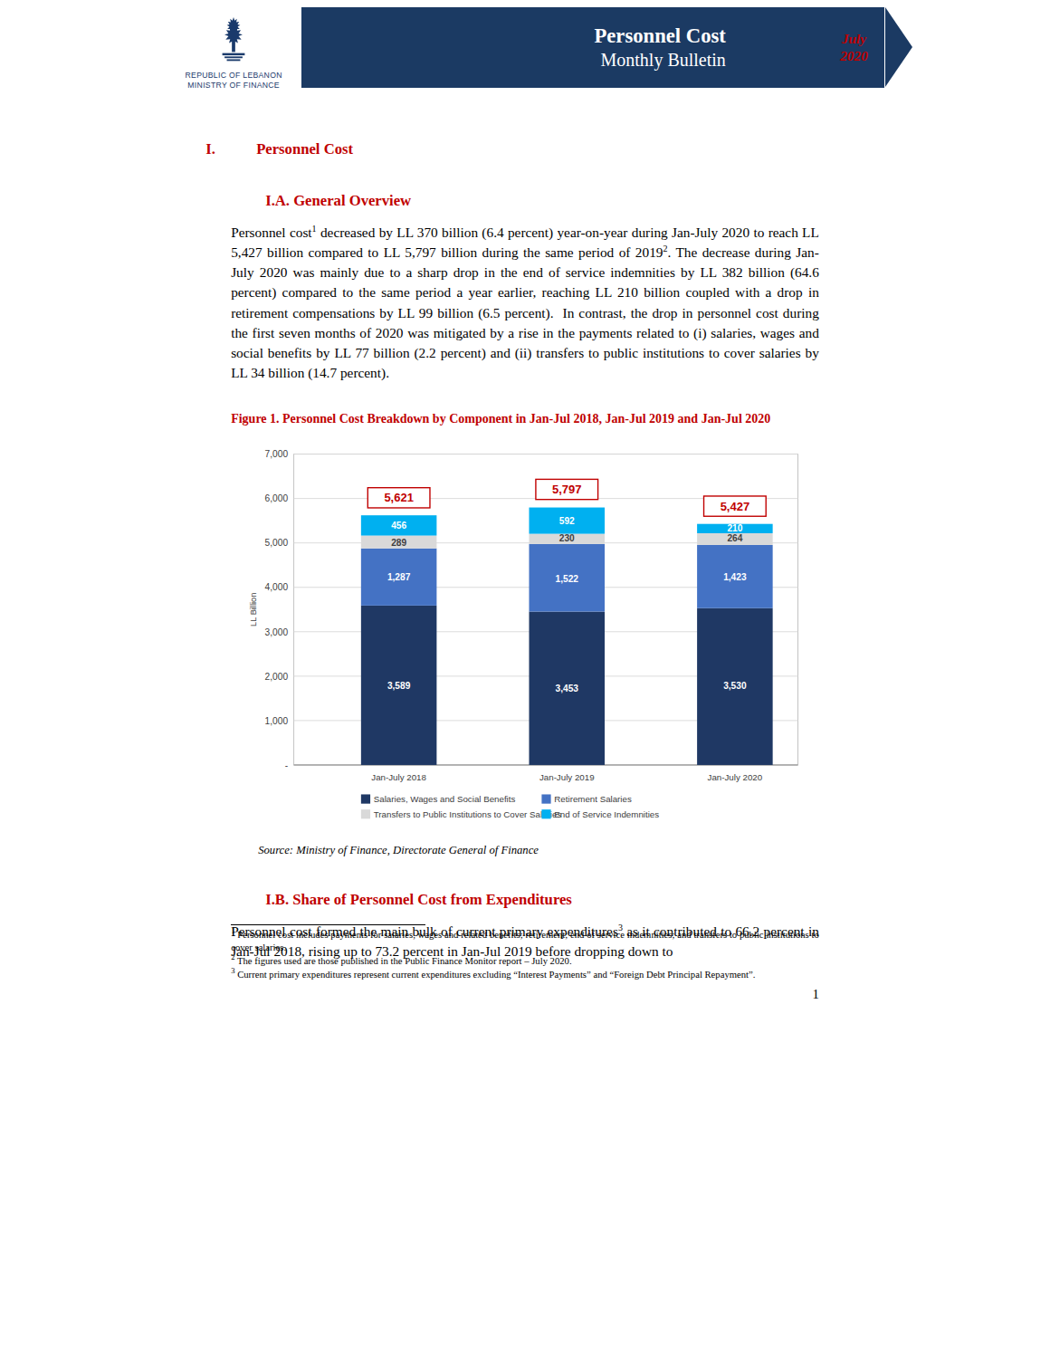REPUBLIC OF LEBANON
MINISTRY OF FINANCE
Personnel Cost
Monthly Bulletin
July
2020
I. Personnel Cost
I.A. General Overview
Personnel cost1 decreased by LL 370 billion (6.4 percent) year-on-year during Jan-July 2020 to reach LL 5,427 billion compared to LL 5,797 billion during the same period of 20192. The decrease during Jan-July 2020 was mainly due to a sharp drop in the end of service indemnities by LL 382 billion (64.6 percent) compared to the same period a year earlier, reaching LL 210 billion coupled with a drop in retirement compensations by LL 99 billion (6.5 percent). In contrast, the drop in personnel cost during the first seven months of 2020 was mitigated by a rise in the payments related to (i) salaries, wages and social benefits by LL 77 billion (2.2 percent) and (ii) transfers to public institutions to cover salaries by LL 34 billion (14.7 percent).
Figure 1. Personnel Cost Breakdown by Component in Jan-Jul 2018, Jan-Jul 2019 and Jan-Jul 2020
7,000 6,000 5,000 4,000 3,000 2,000 1,000 - LL Billion 3,589 1,287 289 456 5,621 3,453 1,522 230 592 5,797 3,530 1,423 264 210 5,427 Jan-July 2018 Jan-July 2019 Jan-July 2020 Salaries, Wages and Social Benefits Retirement Salaries Transfers to Public Institutions to Cover Salaries End of Service Indemnities
Source: Ministry of Finance, Directorate General of Finance
I.B. Share of Personnel Cost from Expenditures
Personnel cost formed the main bulk of current primary expenditures3 as it contributed to 66.2 percent in Jan-Jul 2018, rising up to 73.2 percent in Jan-Jul 2019 before dropping down to
1 Personnel cost includes payments for salaries, wages and related benefits; retirement; end of service indemnities; and transfers to public institutions to cover salaries.
2 The figures used are those published in the Public Finance Monitor report – July 2020.
3 Current primary expenditures represent current expenditures excluding “Interest Payments” and “Foreign Debt Principal Repayment”.
1